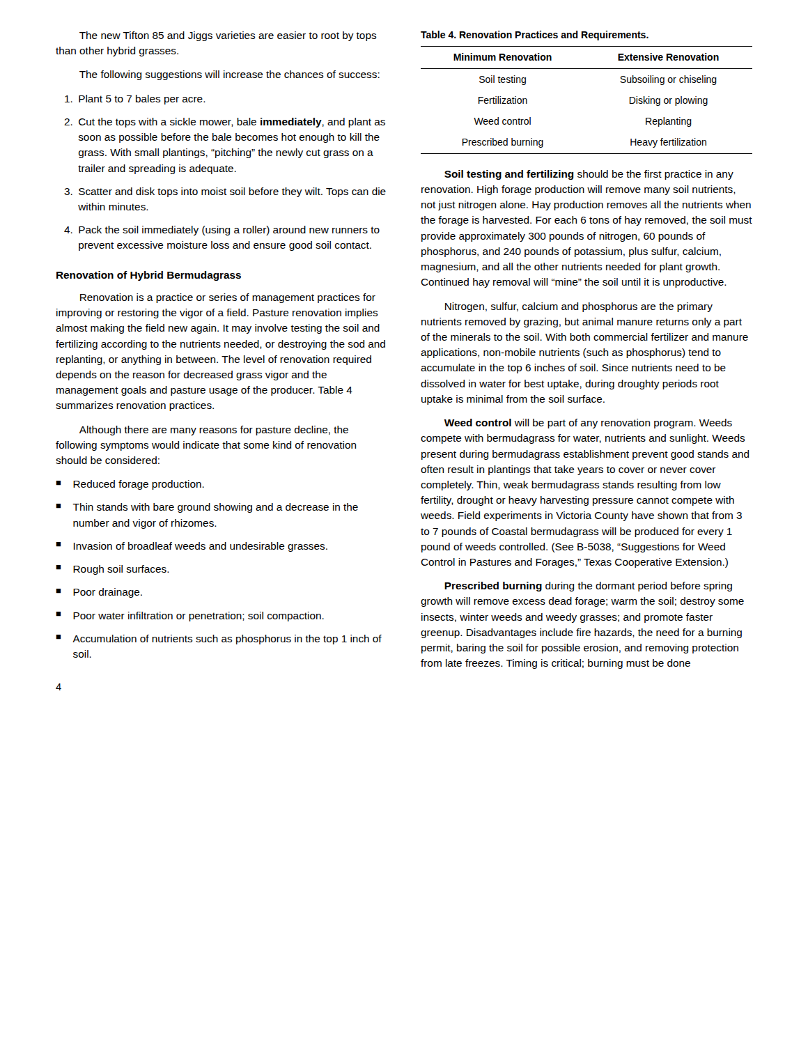The new Tifton 85 and Jiggs varieties are easier to root by tops than other hybrid grasses.
The following suggestions will increase the chances of success:
Plant 5 to 7 bales per acre.
Cut the tops with a sickle mower, bale immediately, and plant as soon as possible before the bale becomes hot enough to kill the grass. With small plantings, “pitching” the newly cut grass on a trailer and spreading is adequate.
Scatter and disk tops into moist soil before they wilt. Tops can die within minutes.
Pack the soil immediately (using a roller) around new runners to prevent excessive moisture loss and ensure good soil contact.
Renovation of Hybrid Bermudagrass
Renovation is a practice or series of management practices for improving or restoring the vigor of a field. Pasture renovation implies almost making the field new again. It may involve testing the soil and fertilizing according to the nutrients needed, or destroying the sod and replanting, or anything in between. The level of renovation required depends on the reason for decreased grass vigor and the management goals and pasture usage of the producer. Table 4 summarizes renovation practices.
Although there are many reasons for pasture decline, the following symptoms would indicate that some kind of renovation should be considered:
Reduced forage production.
Thin stands with bare ground showing and a decrease in the number and vigor of rhizomes.
Invasion of broadleaf weeds and undesirable grasses.
Rough soil surfaces.
Poor drainage.
Poor water infiltration or penetration; soil compaction.
Accumulation of nutrients such as phosphorus in the top 1 inch of soil.
4
Table 4. Renovation Practices and Requirements.
| Minimum Renovation | Extensive Renovation |
| --- | --- |
| Soil testing | Subsoiling or chiseling |
| Fertilization | Disking or plowing |
| Weed control | Replanting |
| Prescribed burning | Heavy fertilization |
Soil testing and fertilizing should be the first practice in any renovation. High forage production will remove many soil nutrients, not just nitrogen alone. Hay production removes all the nutrients when the forage is harvested. For each 6 tons of hay removed, the soil must provide approximately 300 pounds of nitrogen, 60 pounds of phosphorus, and 240 pounds of potassium, plus sulfur, calcium, magnesium, and all the other nutrients needed for plant growth. Continued hay removal will “mine” the soil until it is unproductive.
Nitrogen, sulfur, calcium and phosphorus are the primary nutrients removed by grazing, but animal manure returns only a part of the minerals to the soil. With both commercial fertilizer and manure applications, non-mobile nutrients (such as phosphorus) tend to accumulate in the top 6 inches of soil. Since nutrients need to be dissolved in water for best uptake, during droughty periods root uptake is minimal from the soil surface.
Weed control will be part of any renovation program. Weeds compete with bermudagrass for water, nutrients and sunlight. Weeds present during bermudagrass establishment prevent good stands and often result in plantings that take years to cover or never cover completely. Thin, weak bermudagrass stands resulting from low fertility, drought or heavy harvesting pressure cannot compete with weeds. Field experiments in Victoria County have shown that from 3 to 7 pounds of Coastal bermudagrass will be produced for every 1 pound of weeds controlled. (See B-5038, “Suggestions for Weed Control in Pastures and Forages,” Texas Cooperative Extension.)
Prescribed burning during the dormant period before spring growth will remove excess dead forage; warm the soil; destroy some insects, winter weeds and weedy grasses; and promote faster greenup. Disadvantages include fire hazards, the need for a burning permit, baring the soil for possible erosion, and removing protection from late freezes. Timing is critical; burning must be done